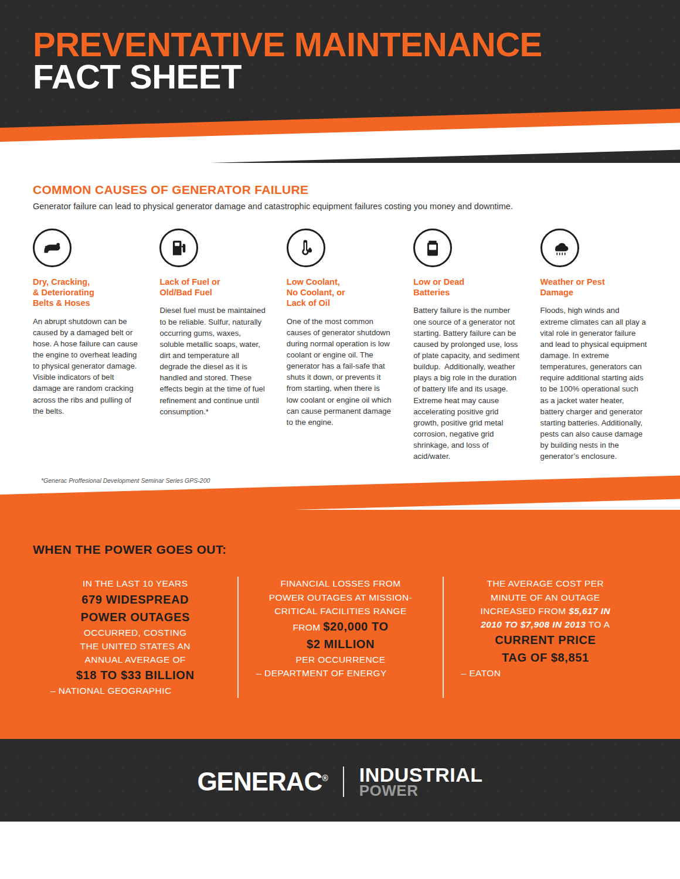Preventative Maintenance Fact Sheet
Common Causes of Generator Failure
Generator failure can lead to physical generator damage and catastrophic equipment failures costing you money and downtime.
Dry, Cracking,
& Deteriorating
Belts & Hoses
An abrupt shutdown can be caused by a damaged belt or hose. A hose failure can cause the engine to overheat leading to physical generator damage. Visible indicators of belt damage are random cracking across the ribs and pulling of the belts.
Lack of Fuel or
Old/Bad Fuel
Diesel fuel must be maintained to be reliable. Sulfur, naturally occurring gums, waxes, soluble metallic soaps, water, dirt and temperature all degrade the diesel as it is handled and stored. These effects begin at the time of fuel refinement and continue until consumption.*
Low Coolant,
No Coolant, or
Lack of Oil
One of the most common causes of generator shutdown during normal operation is low coolant or engine oil. The generator has a fail-safe that shuts it down, or prevents it from starting, when there is low coolant or engine oil which can cause permanent damage to the engine.
Low or Dead
Batteries
Battery failure is the number one source of a generator not starting. Battery failure can be caused by prolonged use, loss of plate capacity, and sediment buildup. Additionally, weather plays a big role in the duration of battery life and its usage. Extreme heat may cause accelerating positive grid growth, positive grid metal corrosion, negative grid shrinkage, and loss of acid/water.
Weather or Pest
Damage
Floods, high winds and extreme climates can all play a vital role in generator failure and lead to physical equipment damage. In extreme temperatures, generators can require additional starting aids to be 100% operational such as a jacket water heater, battery charger and generator starting batteries. Additionally, pests can also cause damage by building nests in the generator’s enclosure.
*Generac Proffesional Development Seminar Series GPS-200
When the Power Goes Out:
In the last 10 years
679 Widespread Power Outages occurred, costing
the United States an
annual average of
$18 to $33 Billion
– National Geographic
Financial losses from
power outages at mission-
critical facilities range
from $20,000 to
$2 Million per occurrence
– Department of Energy
The average cost per
minute of an outage
increased from $5,617 in
2010 to $7,908 in 2013 to a
Current Price Tag of $8,851
– Eaton
Generac®
Industrial Power